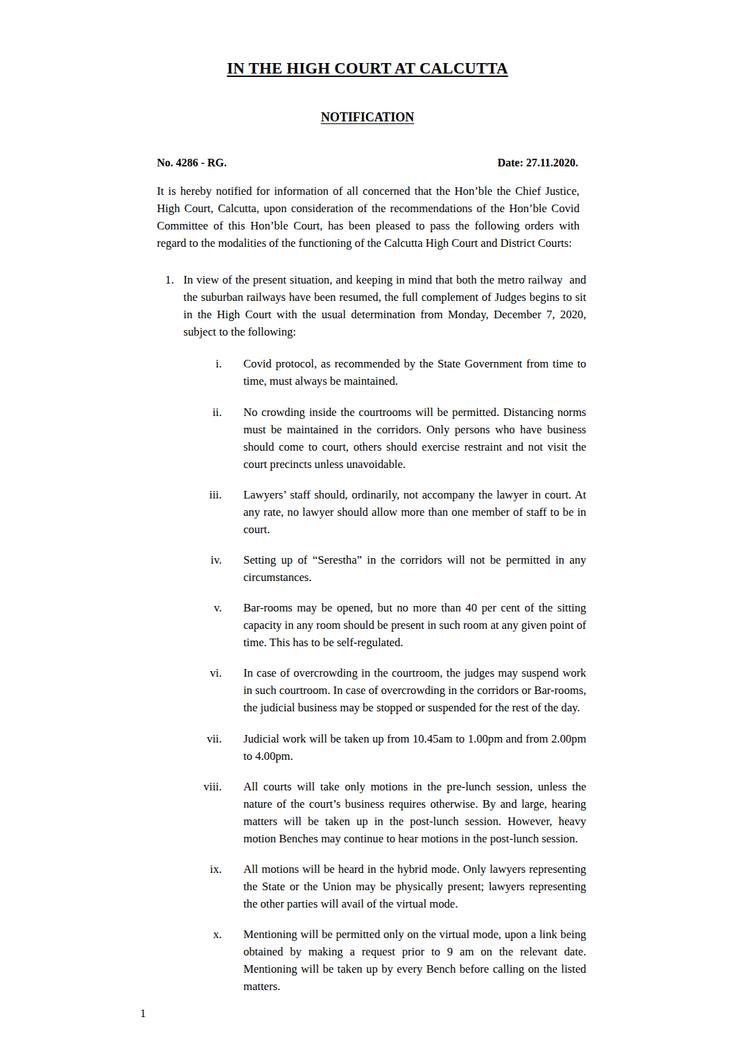IN THE HIGH COURT AT CALCUTTA
NOTIFICATION
No. 4286 - RG. Date: 27.11.2020.
It is hereby notified for information of all concerned that the Hon’ble the Chief Justice, High Court, Calcutta, upon consideration of the recommendations of the Hon’ble Covid Committee of this Hon’ble Court, has been pleased to pass the following orders with regard to the modalities of the functioning of the Calcutta High Court and District Courts:
In view of the present situation, and keeping in mind that both the metro railway and the suburban railways have been resumed, the full complement of Judges begins to sit in the High Court with the usual determination from Monday, December 7, 2020, subject to the following:
Covid protocol, as recommended by the State Government from time to time, must always be maintained.
No crowding inside the courtrooms will be permitted. Distancing norms must be maintained in the corridors. Only persons who have business should come to court, others should exercise restraint and not visit the court precincts unless unavoidable.
Lawyers’ staff should, ordinarily, not accompany the lawyer in court. At any rate, no lawyer should allow more than one member of staff to be in court.
Setting up of “Serestha” in the corridors will not be permitted in any circumstances.
Bar-rooms may be opened, but no more than 40 per cent of the sitting capacity in any room should be present in such room at any given point of time. This has to be self-regulated.
In case of overcrowding in the courtroom, the judges may suspend work in such courtroom. In case of overcrowding in the corridors or Bar-rooms, the judicial business may be stopped or suspended for the rest of the day.
Judicial work will be taken up from 10.45am to 1.00pm and from 2.00pm to 4.00pm.
All courts will take only motions in the pre-lunch session, unless the nature of the court’s business requires otherwise. By and large, hearing matters will be taken up in the post-lunch session. However, heavy motion Benches may continue to hear motions in the post-lunch session.
All motions will be heard in the hybrid mode. Only lawyers representing the State or the Union may be physically present; lawyers representing the other parties will avail of the virtual mode.
Mentioning will be permitted only on the virtual mode, upon a link being obtained by making a request prior to 9 am on the relevant date. Mentioning will be taken up by every Bench before calling on the listed matters.
1